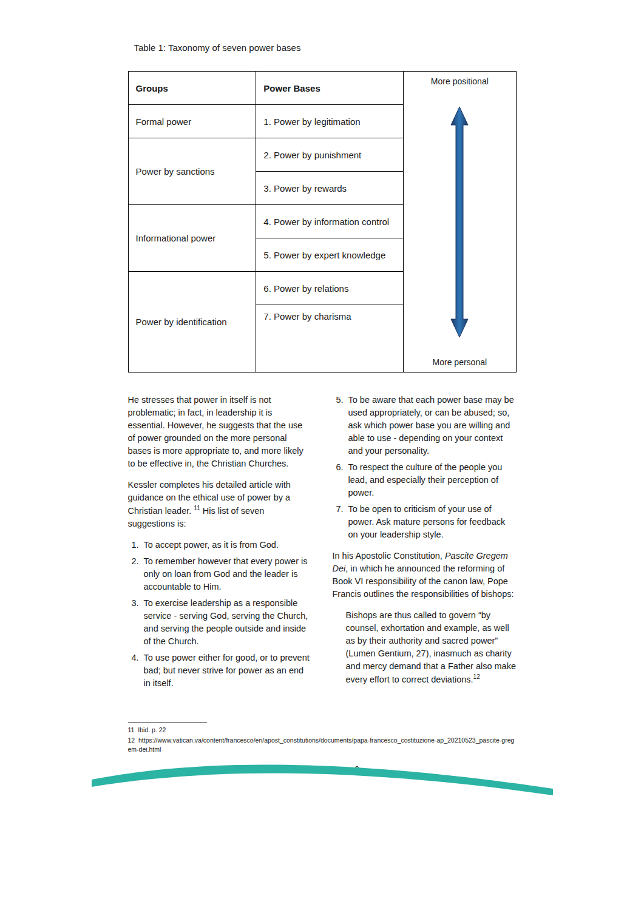Table 1: Taxonomy of seven power bases
| Groups | Power Bases | More positional More personal |
| Formal power | 1. Power by legitimation |
| Power by sanctions | 2. Power by punishment |
| 3. Power by rewards |
| Informational power | 4. Power by information control |
| 5. Power by expert knowledge |
| Power by identification | 6. Power by relations |
| 7. Power by charisma |
He stresses that power in itself is not problematic; in fact, in leadership it is essential. However, he suggests that the use of power grounded on the more personal bases is more appropriate to, and more likely to be effective in, the Christian Churches.
Kessler completes his detailed article with guidance on the ethical use of power by a Christian leader. 11 His list of seven suggestions is:
To accept power, as it is from God.
To remember however that every power is only on loan from God and the leader is accountable to Him.
To exercise leadership as a responsible service - serving God, serving the Church, and serving the people outside and inside of the Church.
To use power either for good, or to prevent bad; but never strive for power as an end in itself.
To be aware that each power base may be used appropriately, or can be abused; so, ask which power base you are willing and able to use - depending on your context and your personality.
To respect the culture of the people you lead, and especially their perception of power.
To be open to criticism of your use of power. Ask mature persons for feedback on your leadership style.
In his Apostolic Constitution, Pascite Gregem Dei, in which he announced the reforming of Book VI responsibility of the canon law, Pope Francis outlines the responsibilities of bishops:
Bishops are thus called to govern “by counsel, exhortation and example, as well as by their authority and sacred power” (Lumen Gentium, 27), inasmuch as charity and mercy demand that a Father also make every effort to correct deviations.12
11 Ibid. p. 22
12 https://www.vatican.va/content/francesco/en/apost_constitutions/documents/papa-francesco_costituzione-ap_20210523_pascite-gregem-dei.html
10 9